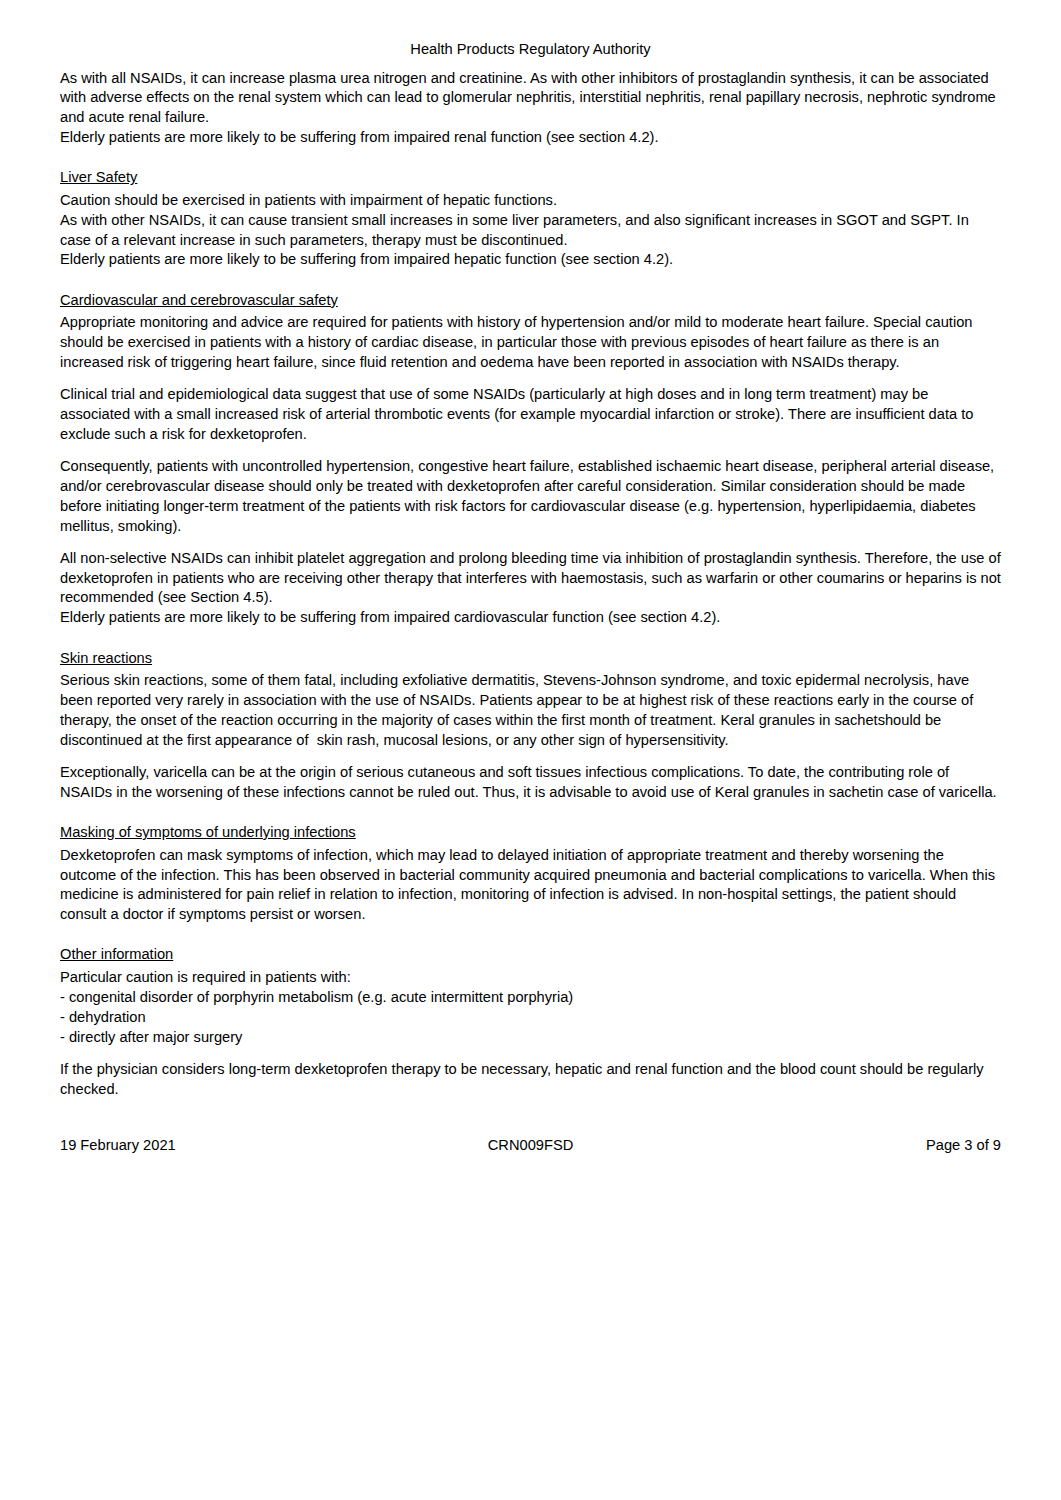Health Products Regulatory Authority
As with all NSAIDs, it can increase plasma urea nitrogen and creatinine. As with other inhibitors of prostaglandin synthesis, it can be associated with adverse effects on the renal system which can lead to glomerular nephritis, interstitial nephritis, renal papillary necrosis, nephrotic syndrome and acute renal failure.
Elderly patients are more likely to be suffering from impaired renal function (see section 4.2).
Liver Safety
Caution should be exercised in patients with impairment of hepatic functions.
As with other NSAIDs, it can cause transient small increases in some liver parameters, and also significant increases in SGOT and SGPT. In case of a relevant increase in such parameters, therapy must be discontinued.
Elderly patients are more likely to be suffering from impaired hepatic function (see section 4.2).
Cardiovascular and cerebrovascular safety
Appropriate monitoring and advice are required for patients with history of hypertension and/or mild to moderate heart failure. Special caution should be exercised in patients with a history of cardiac disease, in particular those with previous episodes of heart failure as there is an increased risk of triggering heart failure, since fluid retention and oedema have been reported in association with NSAIDs therapy.
Clinical trial and epidemiological data suggest that use of some NSAIDs (particularly at high doses and in long term treatment) may be associated with a small increased risk of arterial thrombotic events (for example myocardial infarction or stroke). There are insufficient data to exclude such a risk for dexketoprofen.
Consequently, patients with uncontrolled hypertension, congestive heart failure, established ischaemic heart disease, peripheral arterial disease, and/or cerebrovascular disease should only be treated with dexketoprofen after careful consideration. Similar consideration should be made before initiating longer-term treatment of the patients with risk factors for cardiovascular disease (e.g. hypertension, hyperlipidaemia, diabetes mellitus, smoking).
All non-selective NSAIDs can inhibit platelet aggregation and prolong bleeding time via inhibition of prostaglandin synthesis. Therefore, the use of dexketoprofen in patients who are receiving other therapy that interferes with haemostasis, such as warfarin or other coumarins or heparins is not recommended (see Section 4.5).
Elderly patients are more likely to be suffering from impaired cardiovascular function (see section 4.2).
Skin reactions
Serious skin reactions, some of them fatal, including exfoliative dermatitis, Stevens-Johnson syndrome, and toxic epidermal necrolysis, have been reported very rarely in association with the use of NSAIDs. Patients appear to be at highest risk of these reactions early in the course of therapy, the onset of the reaction occurring in the majority of cases within the first month of treatment. Keral granules in sachetshould be discontinued at the first appearance of skin rash, mucosal lesions, or any other sign of hypersensitivity.
Exceptionally, varicella can be at the origin of serious cutaneous and soft tissues infectious complications. To date, the contributing role of NSAIDs in the worsening of these infections cannot be ruled out. Thus, it is advisable to avoid use of Keral granules in sachetin case of varicella.
Masking of symptoms of underlying infections
Dexketoprofen can mask symptoms of infection, which may lead to delayed initiation of appropriate treatment and thereby worsening the outcome of the infection. This has been observed in bacterial community acquired pneumonia and bacterial complications to varicella. When this medicine is administered for pain relief in relation to infection, monitoring of infection is advised. In non-hospital settings, the patient should consult a doctor if symptoms persist or worsen.
Other information
Particular caution is required in patients with:
congenital disorder of porphyrin metabolism (e.g. acute intermittent porphyria)
dehydration
directly after major surgery
If the physician considers long-term dexketoprofen therapy to be necessary, hepatic and renal function and the blood count should be regularly checked.
19 February 2021
CRN009FSD
Page 3 of 9